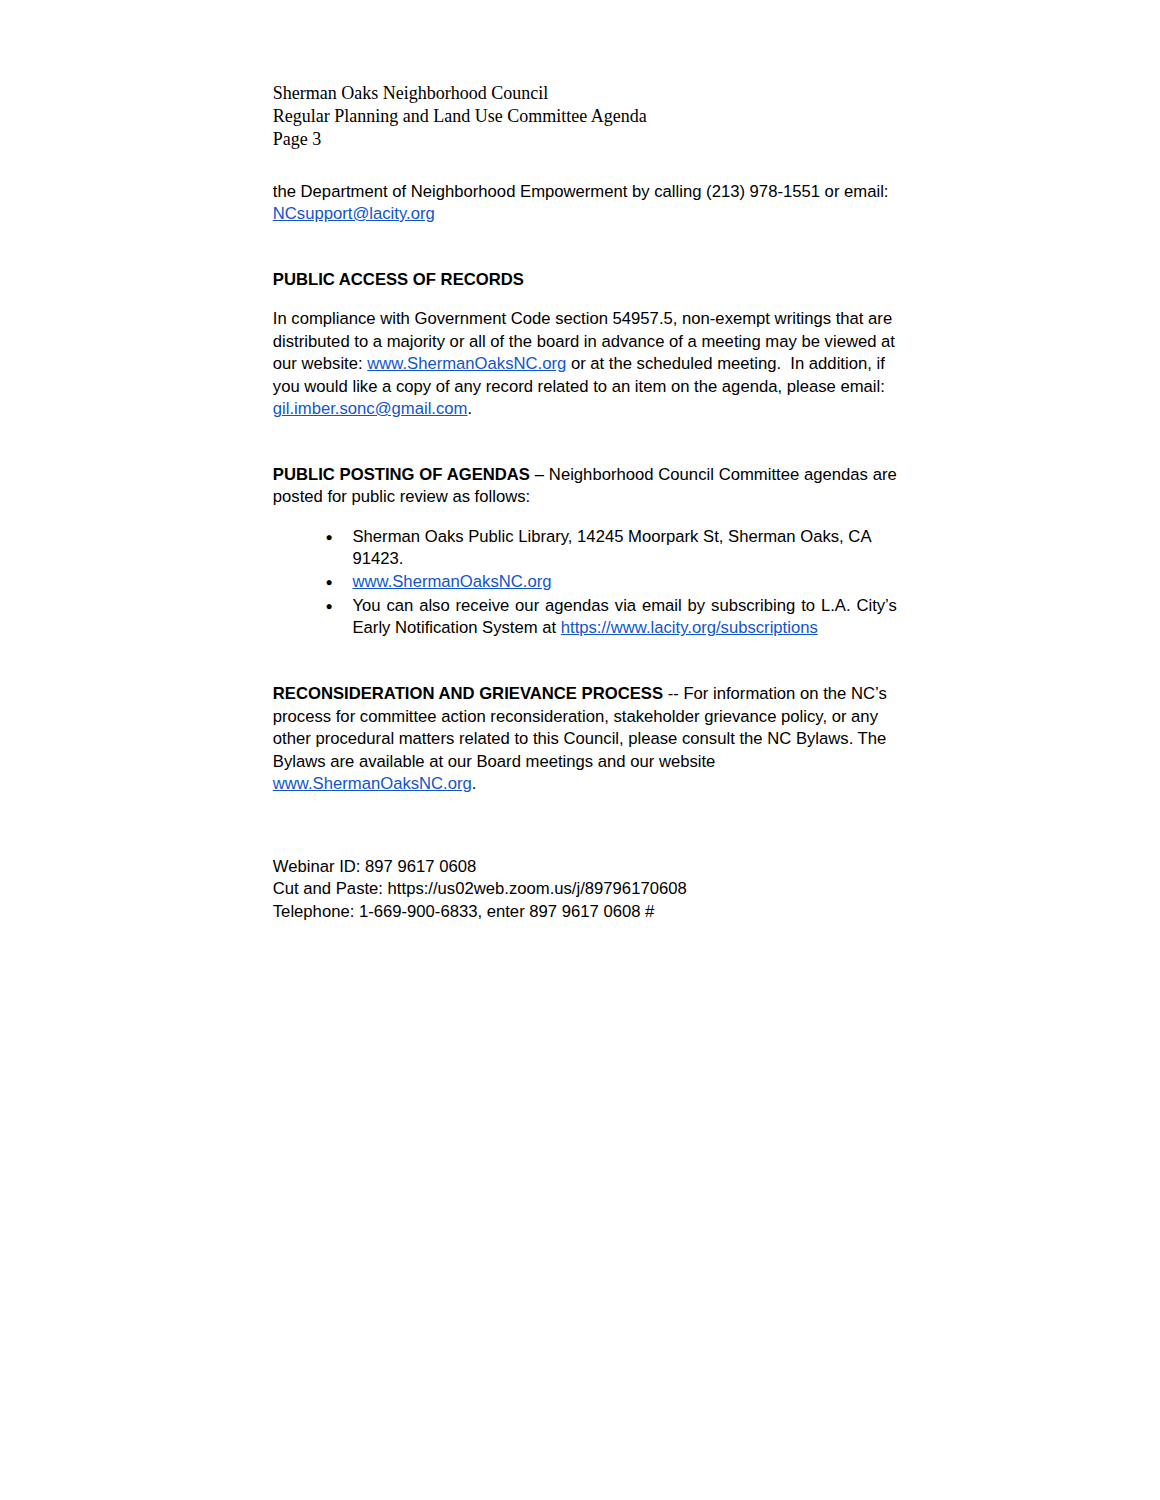Sherman Oaks Neighborhood Council
Regular Planning and Land Use Committee Agenda
Page 3
the Department of Neighborhood Empowerment by calling (213) 978-1551 or email:
NCsupport@lacity.org
PUBLIC ACCESS OF RECORDS
In compliance with Government Code section 54957.5, non-exempt writings that are distributed to a majority or all of the board in advance of a meeting may be viewed at our website: www.ShermanOaksNC.org or at the scheduled meeting. In addition, if you would like a copy of any record related to an item on the agenda, please email: gil.imber.sonc@gmail.com.
PUBLIC POSTING OF AGENDAS – Neighborhood Council Committee agendas are posted for public review as follows:
Sherman Oaks Public Library, 14245 Moorpark St, Sherman Oaks, CA 91423.
www.ShermanOaksNC.org
You can also receive our agendas via email by subscribing to L.A. City’s Early Notification System at https://www.lacity.org/subscriptions
RECONSIDERATION AND GRIEVANCE PROCESS -- For information on the NC’s process for committee action reconsideration, stakeholder grievance policy, or any other procedural matters related to this Council, please consult the NC Bylaws. The Bylaws are available at our Board meetings and our website www.ShermanOaksNC.org.
Webinar ID: 897 9617 0608
Cut and Paste: https://us02web.zoom.us/j/89796170608
Telephone: 1-669-900-6833, enter 897 9617 0608 #